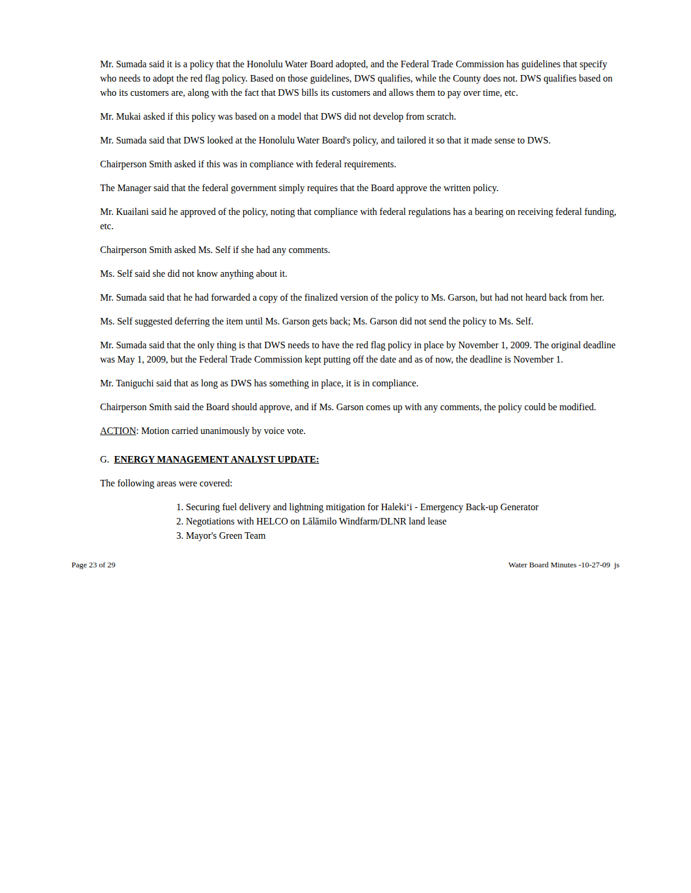Mr. Sumada said it is a policy that the Honolulu Water Board adopted, and the Federal Trade Commission has guidelines that specify who needs to adopt the red flag policy. Based on those guidelines, DWS qualifies, while the County does not. DWS qualifies based on who its customers are, along with the fact that DWS bills its customers and allows them to pay over time, etc.
Mr. Mukai asked if this policy was based on a model that DWS did not develop from scratch.
Mr. Sumada said that DWS looked at the Honolulu Water Board's policy, and tailored it so that it made sense to DWS.
Chairperson Smith asked if this was in compliance with federal requirements.
The Manager said that the federal government simply requires that the Board approve the written policy.
Mr. Kuailani said he approved of the policy, noting that compliance with federal regulations has a bearing on receiving federal funding, etc.
Chairperson Smith asked Ms. Self if she had any comments.
Ms. Self said she did not know anything about it.
Mr. Sumada said that he had forwarded a copy of the finalized version of the policy to Ms. Garson, but had not heard back from her.
Ms. Self suggested deferring the item until Ms. Garson gets back; Ms. Garson did not send the policy to Ms. Self.
Mr. Sumada said that the only thing is that DWS needs to have the red flag policy in place by November 1, 2009. The original deadline was May 1, 2009, but the Federal Trade Commission kept putting off the date and as of now, the deadline is November 1.
Mr. Taniguchi said that as long as DWS has something in place, it is in compliance.
Chairperson Smith said the Board should approve, and if Ms. Garson comes up with any comments, the policy could be modified.
ACTION: Motion carried unanimously by voice vote.
G. ENERGY MANAGEMENT ANALYST UPDATE:
The following areas were covered:
Securing fuel delivery and lightning mitigation for Halekiʻi - Emergency Back-up Generator
Negotiations with HELCO on Lālāmilo Windfarm/DLNR land lease
Mayor's Green Team
Page 23 of 29
Water Board Minutes -10-27-09 js